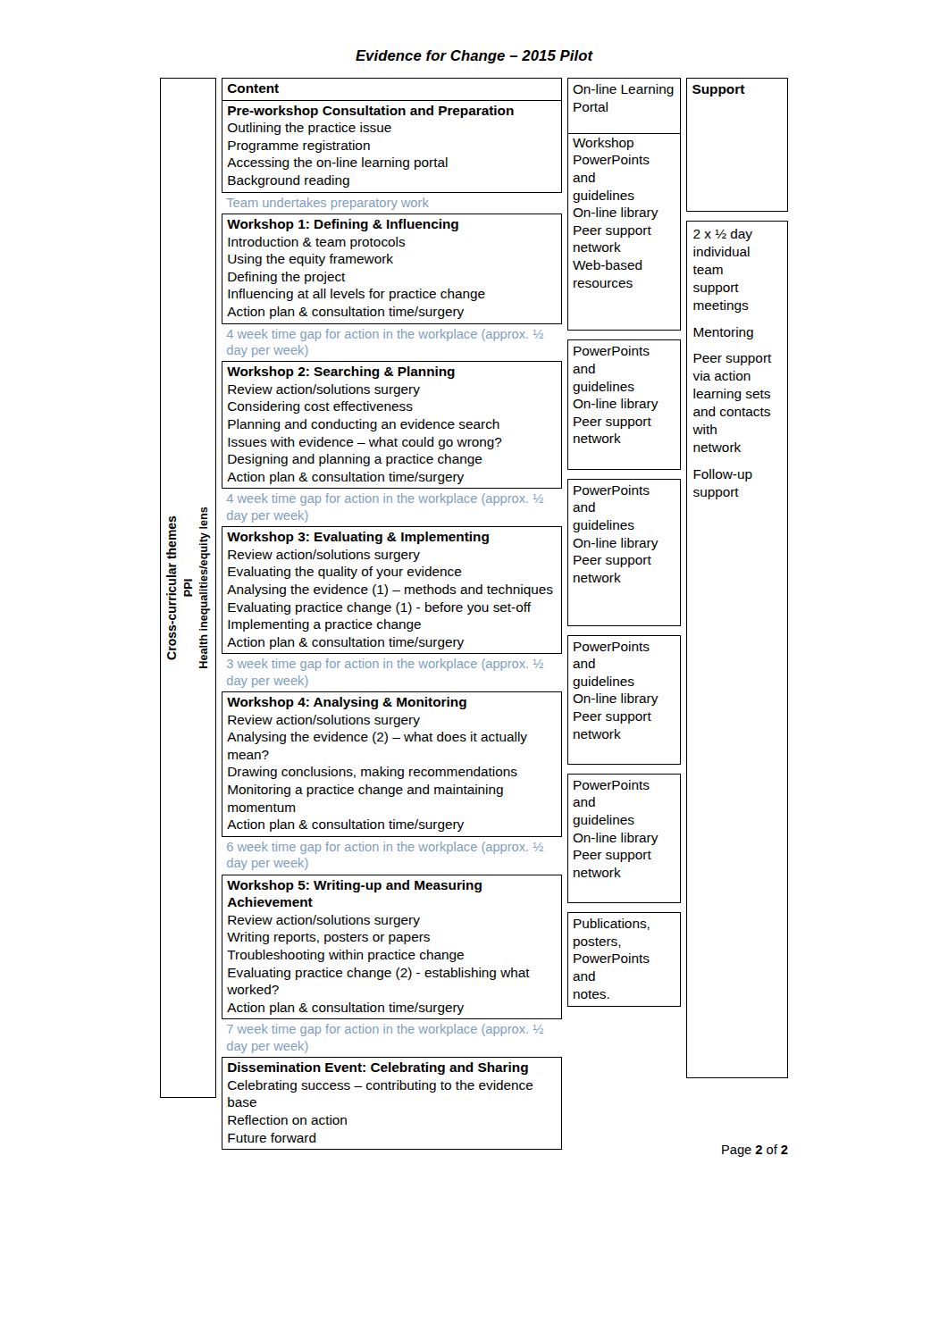Evidence for Change – 2015 Pilot
| Cross-curricular themes PPI Health inequalities/equity lens | Content Pre-workshop Consultation and Preparation Outlining the practice issue Programme registration Accessing the on-line learning portal Background reading Team undertakes preparatory work Workshop 1: Defining & Influencing Introduction & team protocols Using the equity framework Defining the project Influencing at all levels for practice change Action plan & consultation time/surgery 4 week time gap for action in the workplace (approx. ½ day per week) Workshop 2: Searching & Planning Review action/solutions surgery Considering cost effectiveness Planning and conducting an evidence search Issues with evidence – what could go wrong? Designing and planning a practice change Action plan & consultation time/surgery 4 week time gap for action in the workplace (approx. ½ day per week) Workshop 3: Evaluating & Implementing Review action/solutions surgery Evaluating the quality of your evidence Analysing the evidence (1) – methods and techniques Evaluating practice change (1) - before you set-off Implementing a practice change Action plan & consultation time/surgery 3 week time gap for action in the workplace (approx. ½ day per week) Workshop 4: Analysing & Monitoring Review action/solutions surgery Analysing the evidence (2) – what does it actually mean? Drawing conclusions, making recommendations Monitoring a practice change and maintaining momentum Action plan & consultation time/surgery 6 week time gap for action in the workplace (approx. ½ day per week) Workshop 5: Writing-up and Measuring Achievement Review action/solutions surgery Writing reports, posters or papers Troubleshooting within practice change Evaluating practice change (2) - establishing what worked? Action plan & consultation time/surgery 7 week time gap for action in the workplace (approx. ½ day per week) Dissemination Event: Celebrating and Sharing Celebrating success – contributing to the evidence base Reflection on action Future forward | On-line Learning Portal Workshop PowerPoints and guidelines On-line library Peer support network Web-based resources PowerPoints and guidelines On-line library Peer support network PowerPoints and guidelines On-line library Peer support network PowerPoints and guidelines On-line library Peer support network PowerPoints and guidelines On-line library Peer support network Publications, posters, PowerPoints and notes. | Support 2 x ½ day individual team support meetings Mentoring Peer support via action learning sets and contacts with network Follow-up support |
Page 2 of 2